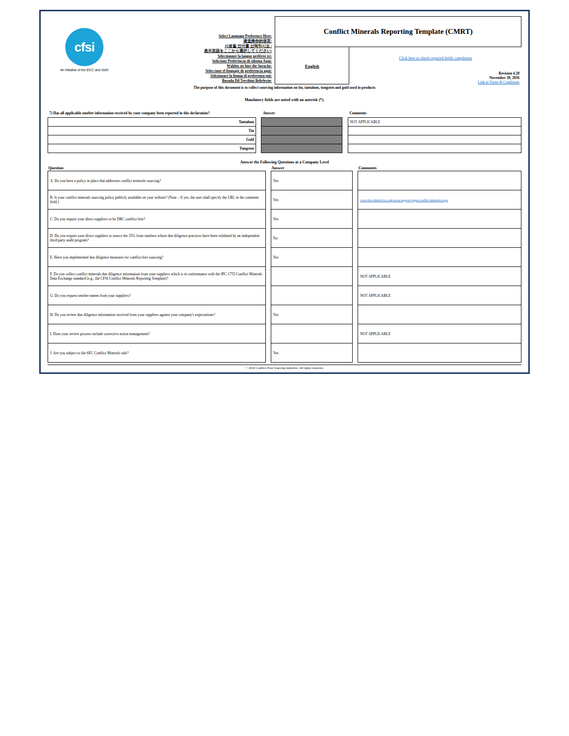cfsi
An initiative of the EICC and GeSI
Select Language Preference Here:
请选择你的语言:
사용할 언어를 선택하시오 :
表示言語をここから選択してください:
Sélectionner la langue préférée ici:
Selecione Preferência de idioma Aqui:
Wählen sie hier die Sprache:
Seleccione el lenguaje de preferencia aqui:
Selezionare la lingua di preferenza qui:
Burada Dil Tercihini Belirleyin:
Conflict Minerals Reporting Template (CMRT)
English
Click here to check required fields completion
Revision 4.20
November 30, 2016
Link to Terms & Conditions
The purpose of this document is to collect sourcing information on tin, tantalum, tungsten and gold used in products
Mandatory fields are noted with an asterisk (*).
| 7) Has all applicable smelter information received by your company been reported in this declaration? | | Answer | | Comments |
| Tantalum | | | | NOT APPLICABLE |
| Tin | | | | |
| Gold | | | | |
| Tungsten | | | | |
Answer the Following Questions at a Company Level
| Question | | Answer | | Comments |
| --- | --- | --- | --- | --- |
| A. Do you have a policy in place that addresses conflict minerals sourcing? | | Yes | | |
| B. Is your conflict minerals sourcing policy publicly available on your website? (Note – If yes, the user shall specify the URL in the comment field.) | | Yes | | www.lincolnelectric.com/en-us/support/pages/conflict-minerals.aspx |
| C. Do you require your direct suppliers to be DRC conflict-free? | | Yes | | |
| D. Do you require your direct suppliers to source the 3TG from smelters whose due diligence practices have been validated by an independent third party audit program? | | No | | |
| E. Have you implemented due diligence measures for conflict-free sourcing? | | Yes | | |
| F. Do you collect conflict minerals due diligence information from your suppliers which is in conformance with the IPC-1755 Conflict Minerals Data Exchange standard [e.g., the CFSI Conflict Minerals Reporting Template]? | | | | NOT APPLICABLE |
| G. Do you request smelter names from your suppliers? | | | | NOT APPLICABLE |
| H. Do you review due diligence information received from your suppliers against your company's expectations? | | Yes | | |
| I. Does your review process include corrective action management? | | | | NOT APPLICABLE |
| J. Are you subject to the SEC Conflict Minerals rule? | | Yes | | |
© 2016 Conflict-Free Sourcing Initiative. All rights reserved.